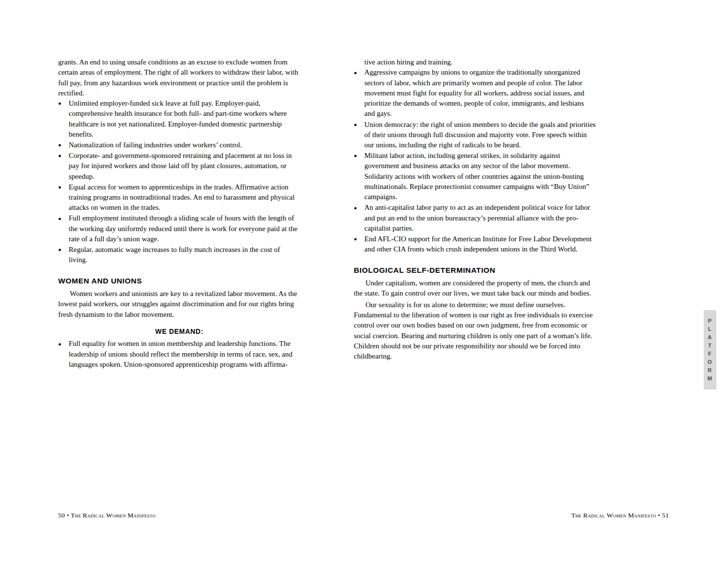grants. An end to using unsafe conditions as an excuse to exclude women from certain areas of employment. The right of all workers to withdraw their labor, with full pay, from any hazardous work environment or practice until the problem is rectified.
Unlimited employer-funded sick leave at full pay. Employer-paid, comprehensive health insurance for both full- and part-time workers where healthcare is not yet nationalized. Employer-funded domestic partnership benefits.
Nationalization of failing industries under workers’ control.
Corporate- and government-sponsored retraining and placement at no loss in pay for injured workers and those laid off by plant closures, automation, or speedup.
Equal access for women to apprenticeships in the trades. Affirmative action training programs in nontraditional trades. An end to harassment and physical attacks on women in the trades.
Full employment instituted through a sliding scale of hours with the length of the working day uniformly reduced until there is work for everyone paid at the rate of a full day’s union wage.
Regular, automatic wage increases to fully match increases in the cost of living.
Women and Unions
Women workers and unionists are key to a revitalized labor movement. As the lowest paid workers, our struggles against discrimination and for our rights bring fresh dynamism to the labor movement.
We demand:
Full equality for women in union membership and leadership functions. The leadership of unions should reflect the membership in terms of race, sex, and languages spoken. Union-sponsored apprenticeship programs with affirma-
tive action hiring and training.
Aggressive campaigns by unions to organize the traditionally unorganized sectors of labor, which are primarily women and people of color. The labor movement must fight for equality for all workers, address social issues, and prioritize the demands of women, people of color, immigrants, and lesbians and gays.
Union democracy: the right of union members to decide the goals and priorities of their unions through full discussion and majority vote. Free speech within our unions, including the right of radicals to be heard.
Militant labor action, including general strikes, in solidarity against government and business attacks on any sector of the labor movement. Solidarity actions with workers of other countries against the union-busting multinationals. Replace protectionist consumer campaigns with “Buy Union” campaigns.
An anti-capitalist labor party to act as an independent political voice for labor and put an end to the union bureaucracy’s perennial alliance with the pro-capitalist parties.
End AFL-CIO support for the American Institute for Free Labor Development and other CIA fronts which crush independent unions in the Third World.
Biological Self-Determination
Under capitalism, women are considered the property of men, the church and the state. To gain control over our lives, we must take back our minds and bodies.
Our sexuality is for us alone to determine; we must define ourselves. Fundamental to the liberation of women is our right as free individuals to exercise control over our own bodies based on our own judgment, free from economic or social coercion. Bearing and nurturing children is only one part of a woman’s life. Children should not be our private responsibility nor should we be forced into childbearing.
PLATFORM
50 • The Radical Women Manifesto
The Radical Women Manifesto • 51